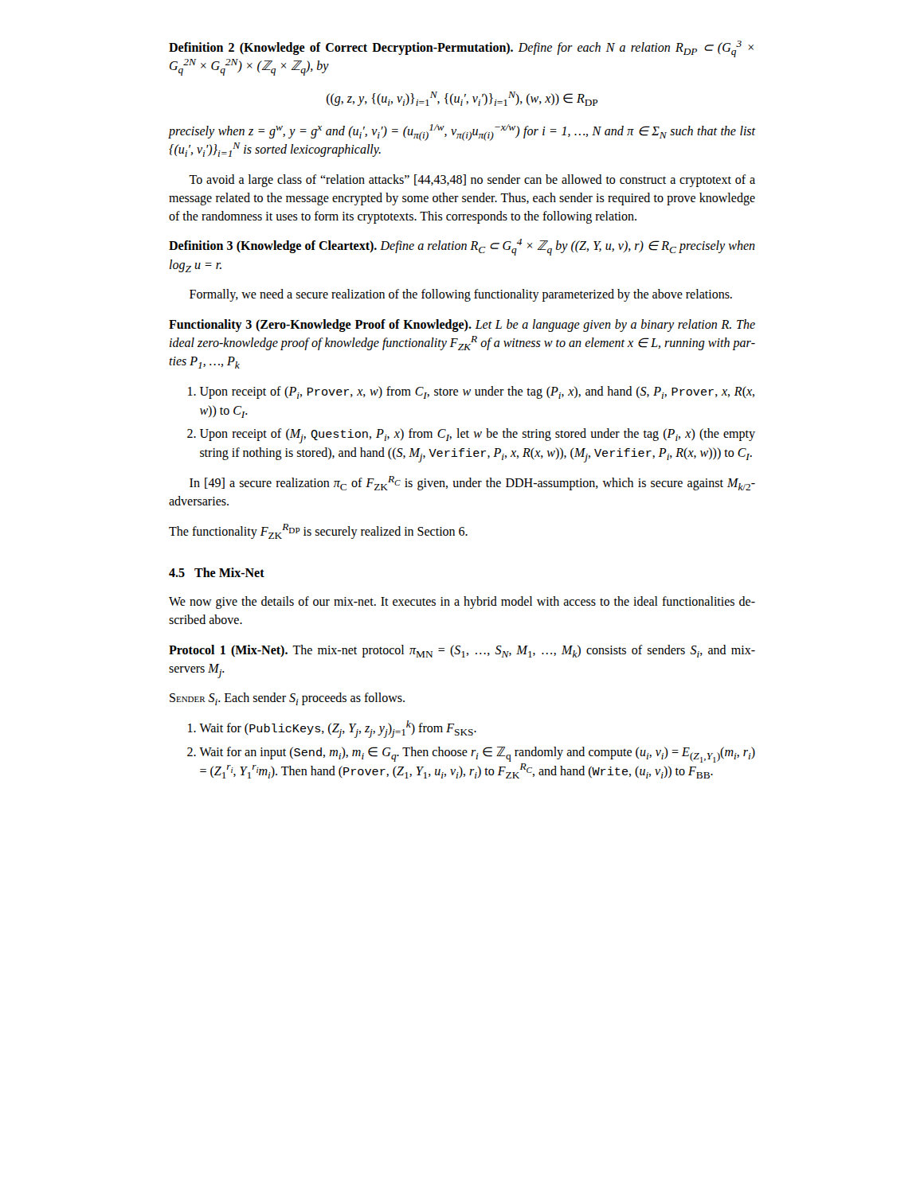Definition 2 (Knowledge of Correct Decryption-Permutation). Define for each N a relation RDP ⊂ (Gq3 × Gq2N × Gq2N) × (ℤq × ℤq), by
((g, z, y, {(ui, vi)}i=1N, {(ui′, vi′)}i=1N), (w, x)) ∈ RDP
precisely when z = gw, y = gx and (ui′, vi′) = (uπ(i)1/w, vπ(i)uπ(i)−x/w) for i = 1, …, N and π ∈ ΣN such that the list {(ui′, vi′)}i=1N is sorted lexicographically.
To avoid a large class of “relation attacks” [44,43,48] no sender can be allowed to construct a cryptotext of a message related to the message encrypted by some other sender. Thus, each sender is required to prove knowledge of the randomness it uses to form its cryptotexts. This corresponds to the following relation.
Definition 3 (Knowledge of Cleartext). Define a relation RC ⊂ Gq4 × ℤq by ((Z, Y, u, v), r) ∈ RC precisely when logZ u = r.
Formally, we need a secure realization of the following functionality parameterized by the above relations.
Functionality 3 (Zero-Knowledge Proof of Knowledge). Let L be a language given by a binary relation R. The ideal zero-knowledge proof of knowledge functionality FZKR of a witness w to an element x ∈ L, running with parties P1, …, Pk
Upon receipt of (Pi, Prover, x, w) from CI, store w under the tag (Pi, x), and hand (S, Pi, Prover, x, R(x, w)) to CI.
Upon receipt of (Mj, Question, Pi, x) from CI, let w be the string stored under the tag (Pi, x) (the empty string if nothing is stored), and hand ((S, Mj, Verifier, Pi, x, R(x, w)), (Mj, Verifier, Pi, R(x, w))) to CI.
In [49] a secure realization πC of FZKRC is given, under the DDH-assumption, which is secure against Mk/2-adversaries.
The functionality FZKRDP is securely realized in Section 6.
4.5 The Mix-Net
We now give the details of our mix-net. It executes in a hybrid model with access to the ideal functionalities described above.
Protocol 1 (Mix-Net). The mix-net protocol πMN = (S1, …, SN, M1, …, Mk) consists of senders Si, and mix-servers Mj.
Sender Si. Each sender Si proceeds as follows.
Wait for (PublicKeys, (Zj, Yj, zj, yj)j=1k) from FSKS.
Wait for an input (Send, mi), mi ∈ Gq. Then choose ri ∈ ℤq randomly and compute (ui, vi) = E(Z1,Y1)(mi, ri) = (Z1ri, Y1rimi). Then hand (Prover, (Z1, Y1, ui, vi), ri) to FZKRC, and hand (Write, (ui, vi)) to FBB.